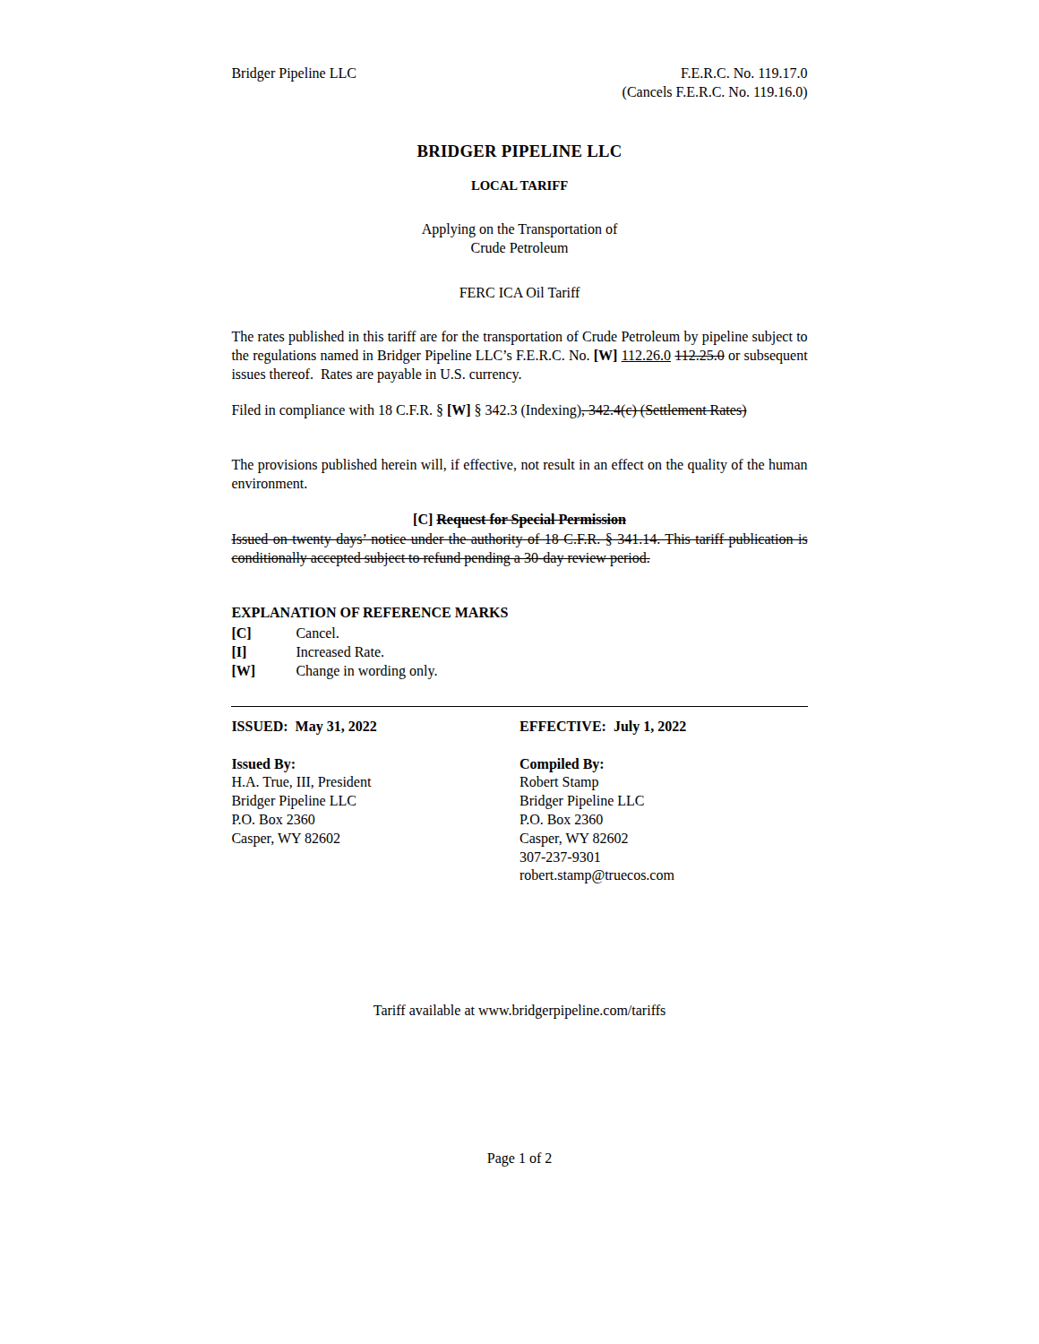Bridger Pipeline LLC
F.E.R.C. No. 119.17.0
(Cancels F.E.R.C. No. 119.16.0)
BRIDGER PIPELINE LLC
LOCAL TARIFF
Applying on the Transportation of
Crude Petroleum
FERC ICA Oil Tariff
The rates published in this tariff are for the transportation of Crude Petroleum by pipeline subject to the regulations named in Bridger Pipeline LLC’s F.E.R.C. No. [W] 112.26.0 112.25.0 or subsequent issues thereof. Rates are payable in U.S. currency.
Filed in compliance with 18 C.F.R. § [W] § 342.3 (Indexing), 342.4(c) (Settlement Rates)
The provisions published herein will, if effective, not result in an effect on the quality of the human environment.
[C] Request for Special Permission
Issued on twenty days’ notice under the authority of 18 C.F.R. § 341.14. This tariff publication is conditionally accepted subject to refund pending a 30-day review period.
EXPLANATION OF REFERENCE MARKS
| [C] | Cancel. |
| [I] | Increased Rate. |
| [W] | Change in wording only. |
| ISSUED: May 31, 2022 | EFFECTIVE: July 1, 2022 |
| Issued By: H.A. True, III, President Bridger Pipeline LLC P.O. Box 2360 Casper, WY 82602 | Compiled By: Robert Stamp Bridger Pipeline LLC P.O. Box 2360 Casper, WY 82602 307-237-9301 robert.stamp@truecos.com |
Tariff available at www.bridgerpipeline.com/tariffs
Page 1 of 2